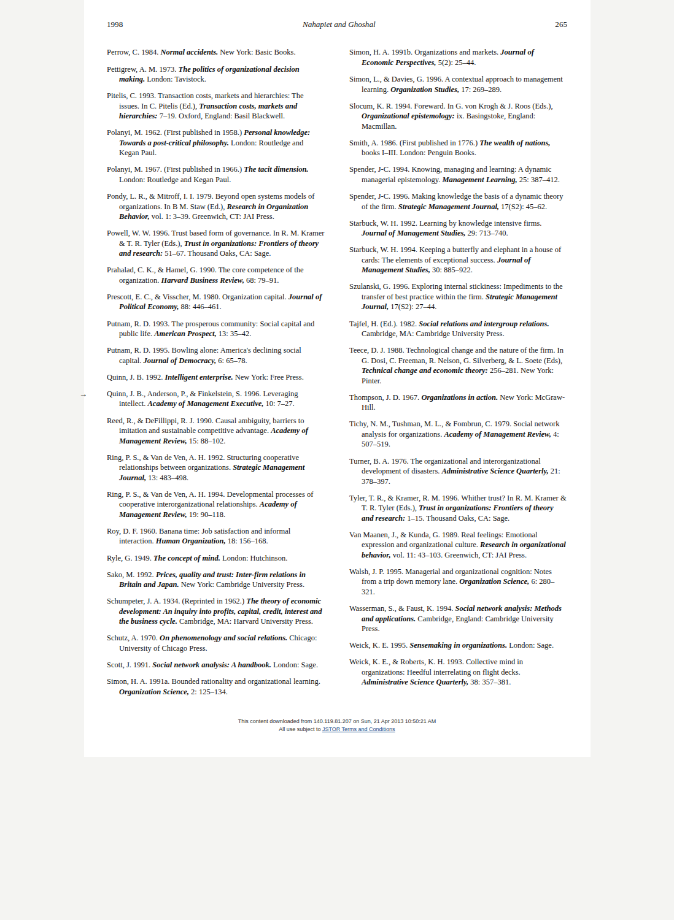1998 Nahapiet and Ghoshal 265
Perrow, C. 1984. Normal accidents. New York: Basic Books.
Pettigrew, A. M. 1973. The politics of organizational decision making. London: Tavistock.
Pitelis, C. 1993. Transaction costs, markets and hierarchies: The issues. In C. Pitelis (Ed.), Transaction costs, markets and hierarchies: 7–19. Oxford, England: Basil Blackwell.
Polanyi, M. 1962. (First published in 1958.) Personal knowledge: Towards a post-critical philosophy. London: Routledge and Kegan Paul.
Polanyi, M. 1967. (First published in 1966.) The tacit dimension. London: Routledge and Kegan Paul.
Pondy, L. R., & Mitroff, I. I. 1979. Beyond open systems models of organizations. In B M. Staw (Ed.), Research in Organization Behavior, vol. 1: 3–39. Greenwich, CT: JAI Press.
Powell, W. W. 1996. Trust based form of governance. In R. M. Kramer & T. R. Tyler (Eds.), Trust in organizations: Frontiers of theory and research: 51–67. Thousand Oaks, CA: Sage.
Prahalad, C. K., & Hamel, G. 1990. The core competence of the organization. Harvard Business Review, 68: 79–91.
Prescott, E. C., & Visscher, M. 1980. Organization capital. Journal of Political Economy, 88: 446–461.
Putnam, R. D. 1993. The prosperous community: Social capital and public life. American Prospect, 13: 35–42.
Putnam, R. D. 1995. Bowling alone: America's declining social capital. Journal of Democracy, 6: 65–78.
Quinn, J. B. 1992. Intelligent enterprise. New York: Free Press.
Quinn, J. B., Anderson, P., & Finkelstein, S. 1996. Leveraging intellect. Academy of Management Executive, 10: 7–27.
Reed, R., & DeFillippi, R. J. 1990. Causal ambiguity, barriers to imitation and sustainable competitive advantage. Academy of Management Review, 15: 88–102.
Ring, P. S., & Van de Ven, A. H. 1992. Structuring cooperative relationships between organizations. Strategic Management Journal, 13: 483–498.
Ring, P. S., & Van de Ven, A. H. 1994. Developmental processes of cooperative interorganizational relationships. Academy of Management Review, 19: 90–118.
Roy, D. F. 1960. Banana time: Job satisfaction and informal interaction. Human Organization, 18: 156–168.
Ryle, G. 1949. The concept of mind. London: Hutchinson.
Sako, M. 1992. Prices, quality and trust: Inter-firm relations in Britain and Japan. New York: Cambridge University Press.
Schumpeter, J. A. 1934. (Reprinted in 1962.) The theory of economic development: An inquiry into profits, capital, credit, interest and the business cycle. Cambridge, MA: Harvard University Press.
Schutz, A. 1970. On phenomenology and social relations. Chicago: University of Chicago Press.
Scott, J. 1991. Social network analysis: A handbook. London: Sage.
Simon, H. A. 1991a. Bounded rationality and organizational learning. Organization Science, 2: 125–134.
Simon, H. A. 1991b. Organizations and markets. Journal of Economic Perspectives, 5(2): 25–44.
Simon, L., & Davies, G. 1996. A contextual approach to management learning. Organization Studies, 17: 269–289.
Slocum, K. R. 1994. Foreward. In G. von Krogh & J. Roos (Eds.), Organizational epistemology: ix. Basingstoke, England: Macmillan.
Smith, A. 1986. (First published in 1776.) The wealth of nations, books I–III. London: Penguin Books.
Spender, J-C. 1994. Knowing, managing and learning: A dynamic managerial epistemology. Management Learning, 25: 387–412.
Spender, J-C. 1996. Making knowledge the basis of a dynamic theory of the firm. Strategic Management Journal, 17(S2): 45–62.
Starbuck, W. H. 1992. Learning by knowledge intensive firms. Journal of Management Studies, 29: 713–740.
Starbuck, W. H. 1994. Keeping a butterfly and elephant in a house of cards: The elements of exceptional success. Journal of Management Studies, 30: 885–922.
Szulanski, G. 1996. Exploring internal stickiness: Impediments to the transfer of best practice within the firm. Strategic Management Journal, 17(S2): 27–44.
Tajfel, H. (Ed.). 1982. Social relations and intergroup relations. Cambridge, MA: Cambridge University Press.
Teece, D. J. 1988. Technological change and the nature of the firm. In G. Dosi, C. Freeman, R. Nelson, G. Silverberg, & L. Soete (Eds), Technical change and economic theory: 256–281. New York: Pinter.
Thompson, J. D. 1967. Organizations in action. New York: McGraw-Hill.
Tichy, N. M., Tushman, M. L., & Fombrun, C. 1979. Social network analysis for organizations. Academy of Management Review, 4: 507–519.
Turner, B. A. 1976. The organizational and interorganizational development of disasters. Administrative Science Quarterly, 21: 378–397.
Tyler, T. R., & Kramer, R. M. 1996. Whither trust? In R. M. Kramer & T. R. Tyler (Eds.), Trust in organizations: Frontiers of theory and research: 1–15. Thousand Oaks, CA: Sage.
Van Maanen, J., & Kunda, G. 1989. Real feelings: Emotional expression and organizational culture. Research in organizational behavior, vol. 11: 43–103. Greenwich, CT: JAI Press.
Walsh, J. P. 1995. Managerial and organizational cognition: Notes from a trip down memory lane. Organization Science, 6: 280–321.
Wasserman, S., & Faust, K. 1994. Social network analysis: Methods and applications. Cambridge, England: Cambridge University Press.
Weick, K. E. 1995. Sensemaking in organizations. London: Sage.
Weick, K. E., & Roberts, K. H. 1993. Collective mind in organizations: Heedful interrelating on flight decks. Administrative Science Quarterly, 38: 357–381.
This content downloaded from 140.119.81.207 on Sun, 21 Apr 2013 10:50:21 AM
All use subject to JSTOR Terms and Conditions